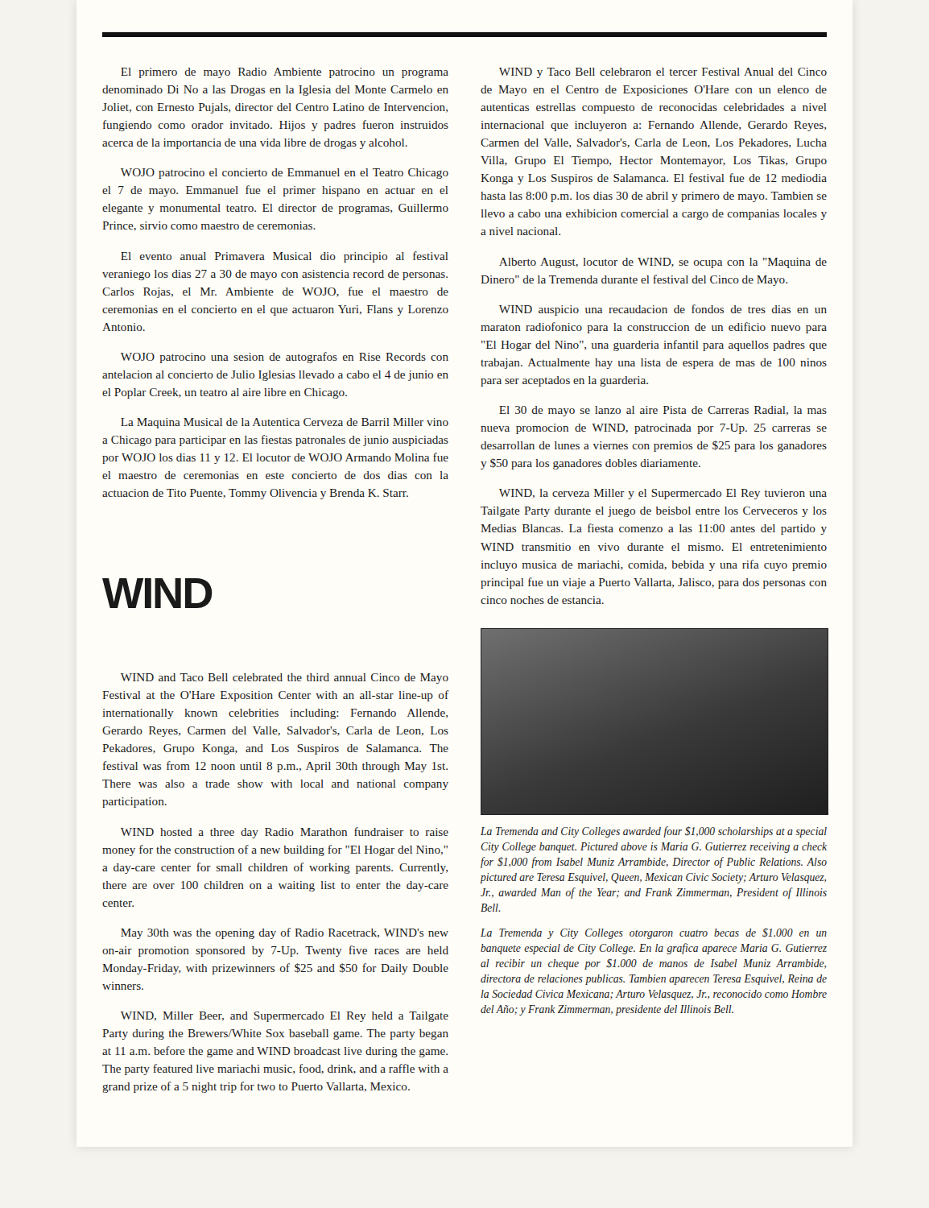El primero de mayo Radio Ambiente patrocino un programa denominado Di No a las Drogas en la Iglesia del Monte Carmelo en Joliet, con Ernesto Pujals, director del Centro Latino de Intervencion, fungiendo como orador invitado. Hijos y padres fueron instruidos acerca de la importancia de una vida libre de drogas y alcohol.
WOJO patrocino el concierto de Emmanuel en el Teatro Chicago el 7 de mayo. Emmanuel fue el primer hispano en actuar en el elegante y monumental teatro. El director de programas, Guillermo Prince, sirvio como maestro de ceremonias.
El evento anual Primavera Musical dio principio al festival veraniego los dias 27 a 30 de mayo con asistencia record de personas. Carlos Rojas, el Mr. Ambiente de WOJO, fue el maestro de ceremonias en el concierto en el que actuaron Yuri, Flans y Lorenzo Antonio.
WOJO patrocino una sesion de autografos en Rise Records con antelacion al concierto de Julio Iglesias llevado a cabo el 4 de junio en el Poplar Creek, un teatro al aire libre en Chicago.
La Maquina Musical de la Autentica Cerveza de Barril Miller vino a Chicago para participar en las fiestas patronales de junio auspiciadas por WOJO los dias 11 y 12. El locutor de WOJO Armando Molina fue el maestro de ceremonias en este concierto de dos dias con la actuacion de Tito Puente, Tommy Olivencia y Brenda K. Starr.
WIND
WIND and Taco Bell celebrated the third annual Cinco de Mayo Festival at the O'Hare Exposition Center with an all-star line-up of internationally known celebrities including: Fernando Allende, Gerardo Reyes, Carmen del Valle, Salvador's, Carla de Leon, Los Pekadores, Grupo Konga, and Los Suspiros de Salamanca. The festival was from 12 noon until 8 p.m., April 30th through May 1st. There was also a trade show with local and national company participation.
WIND hosted a three day Radio Marathon fundraiser to raise money for the construction of a new building for "El Hogar del Nino," a day-care center for small children of working parents. Currently, there are over 100 children on a waiting list to enter the day-care center.
May 30th was the opening day of Radio Racetrack, WIND's new on-air promotion sponsored by 7-Up. Twenty five races are held Monday-Friday, with prizewinners of $25 and $50 for Daily Double winners.
WIND, Miller Beer, and Supermercado El Rey held a Tailgate Party during the Brewers/White Sox baseball game. The party began at 11 a.m. before the game and WIND broadcast live during the game. The party featured live mariachi music, food, drink, and a raffle with a grand prize of a 5 night trip for two to Puerto Vallarta, Mexico.
WIND y Taco Bell celebraron el tercer Festival Anual del Cinco de Mayo en el Centro de Exposiciones O'Hare con un elenco de autenticas estrellas compuesto de reconocidas celebridades a nivel internacional que incluyeron a: Fernando Allende, Gerardo Reyes, Carmen del Valle, Salvador's, Carla de Leon, Los Pekadores, Lucha Villa, Grupo El Tiempo, Hector Montemayor, Los Tikas, Grupo Konga y Los Suspiros de Salamanca. El festival fue de 12 mediodia hasta las 8:00 p.m. los dias 30 de abril y primero de mayo. Tambien se llevo a cabo una exhibicion comercial a cargo de companias locales y a nivel nacional.
Alberto August, locutor de WIND, se ocupa con la "Maquina de Dinero" de la Tremenda durante el festival del Cinco de Mayo.
WIND auspicio una recaudacion de fondos de tres dias en un maraton radiofonico para la construccion de un edificio nuevo para "El Hogar del Nino", una guarderia infantil para aquellos padres que trabajan. Actualmente hay una lista de espera de mas de 100 ninos para ser aceptados en la guarderia.
El 30 de mayo se lanzo al aire Pista de Carreras Radial, la mas nueva promocion de WIND, patrocinada por 7-Up. 25 carreras se desarrollan de lunes a viernes con premios de $25 para los ganadores y $50 para los ganadores dobles diariamente.
WIND, la cerveza Miller y el Supermercado El Rey tuvieron una Tailgate Party durante el juego de beisbol entre los Cerveceros y los Medias Blancas. La fiesta comenzo a las 11:00 antes del partido y WIND transmitio en vivo durante el mismo. El entretenimiento incluyo musica de mariachi, comida, bebida y una rifa cuyo premio principal fue un viaje a Puerto Vallarta, Jalisco, para dos personas con cinco noches de estancia.
La Tremenda and City Colleges awarded four $1,000 scholarships at a special City College banquet. Pictured above is Maria G. Gutierrez receiving a check for $1,000 from Isabel Muniz Arrambide, Director of Public Relations. Also pictured are Teresa Esquivel, Queen, Mexican Civic Society; Arturo Velasquez, Jr., awarded Man of the Year; and Frank Zimmerman, President of Illinois Bell. La Tremenda y City Colleges otorgaron cuatro becas de $1.000 en un banquete especial de City College. En la grafica aparece Maria G. Gutierrez al recibir un cheque por $1.000 de manos de Isabel Muniz Arrambide, directora de relaciones publicas. Tambien aparecen Teresa Esquivel, Reina de la Sociedad Civica Mexicana; Arturo Velasquez, Jr., reconocido como Hombre del Año; y Frank Zimmerman, presidente del Illinois Bell.